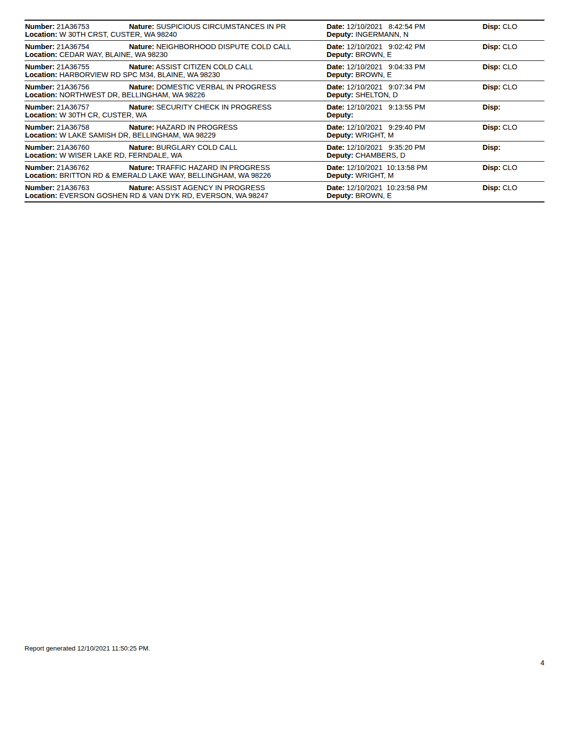| Number: 21A36753 | Nature: SUSPICIOUS CIRCUMSTANCES IN PR | Date: 12/10/2021 8:42:54 PM | Disp: CLO |
| Location: W 30TH CRST, CUSTER, WA 98240 | Deputy: INGERMANN, N |
| Number: 21A36754 | Nature: NEIGHBORHOOD DISPUTE COLD CALL | Date: 12/10/2021 9:02:42 PM | Disp: CLO |
| Location: CEDAR WAY, BLAINE, WA 98230 | Deputy: BROWN, E |
| Number: 21A36755 | Nature: ASSIST CITIZEN COLD CALL | Date: 12/10/2021 9:04:33 PM | Disp: CLO |
| Location: HARBORVIEW RD SPC M34, BLAINE, WA 98230 | Deputy: BROWN, E |
| Number: 21A36756 | Nature: DOMESTIC VERBAL IN PROGRESS | Date: 12/10/2021 9:07:34 PM | Disp: CLO |
| Location: NORTHWEST DR, BELLINGHAM, WA 98226 | Deputy: SHELTON, D |
| Number: 21A36757 | Nature: SECURITY CHECK IN PROGRESS | Date: 12/10/2021 9:13:55 PM | Disp: |
| Location: W 30TH CR, CUSTER, WA | Deputy: |
| Number: 21A36758 | Nature: HAZARD IN PROGRESS | Date: 12/10/2021 9:29:40 PM | Disp: CLO |
| Location: W LAKE SAMISH DR, BELLINGHAM, WA 98229 | Deputy: WRIGHT, M |
| Number: 21A36760 | Nature: BURGLARY COLD CALL | Date: 12/10/2021 9:35:20 PM | Disp: |
| Location: W WISER LAKE RD, FERNDALE, WA | Deputy: CHAMBERS, D |
| Number: 21A36762 | Nature: TRAFFIC HAZARD IN PROGRESS | Date: 12/10/2021 10:13:58 PM | Disp: CLO |
| Location: BRITTON RD & EMERALD LAKE WAY, BELLINGHAM, WA 98226 | Deputy: WRIGHT, M |
| Number: 21A36763 | Nature: ASSIST AGENCY IN PROGRESS | Date: 12/10/2021 10:23:58 PM | Disp: CLO |
| Location: EVERSON GOSHEN RD & VAN DYK RD, EVERSON, WA 98247 | Deputy: BROWN, E |
Report generated 12/10/2021 11:50:25 PM. 4